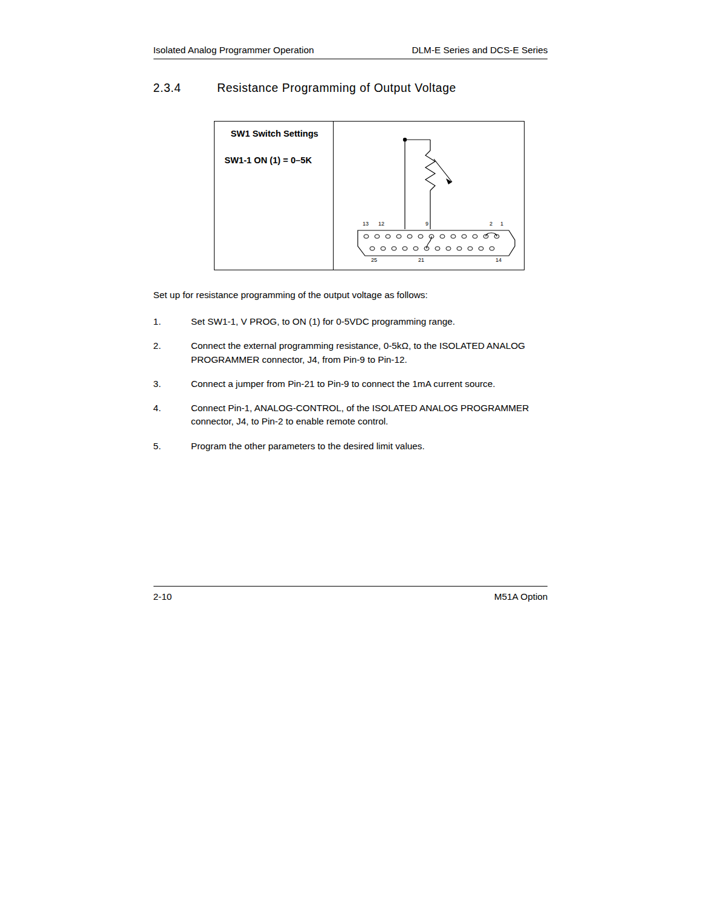Isolated Analog Programmer Operation
DLM-E Series and DCS-E Series
2.3.4 Resistance Programming of Output Voltage
SW1 Switch Settings
SW1-1 ON (1) = 0–5K
13 12 9 2 1 25 21 14
Set up for resistance programming of the output voltage as follows:
Set SW1-1, V PROG, to ON (1) for 0-5VDC programming range.
Connect the external programming resistance, 0-5kΩ, to the ISOLATED ANALOG PROGRAMMER connector, J4, from Pin-9 to Pin-12.
Connect a jumper from Pin-21 to Pin-9 to connect the 1mA current source.
Connect Pin-1, ANALOG-CONTROL, of the ISOLATED ANALOG PROGRAMMER connector, J4, to Pin-2 to enable remote control.
Program the other parameters to the desired limit values.
2-10
M51A Option